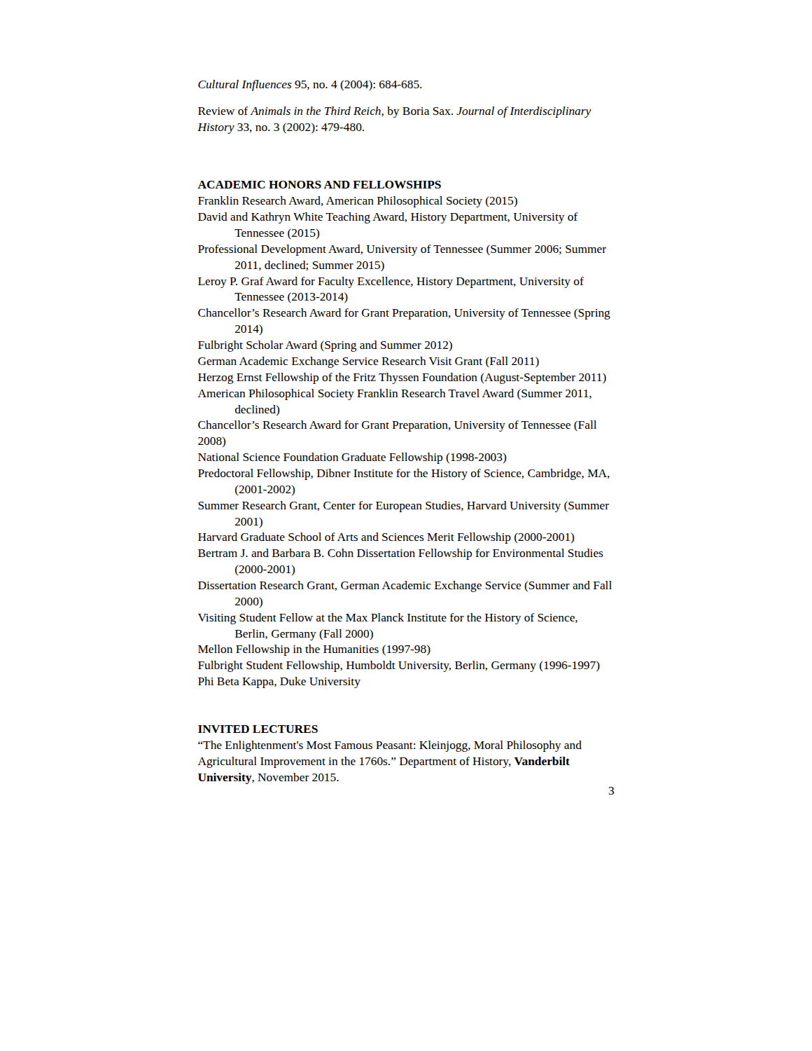Cultural Influences 95, no. 4 (2004): 684-685.
Review of Animals in the Third Reich, by Boria Sax. Journal of Interdisciplinary History 33, no. 3 (2002): 479-480.
ACADEMIC HONORS AND FELLOWSHIPS
Franklin Research Award, American Philosophical Society (2015)
David and Kathryn White Teaching Award, History Department, University of Tennessee (2015)
Professional Development Award, University of Tennessee (Summer 2006; Summer 2011, declined; Summer 2015)
Leroy P. Graf Award for Faculty Excellence, History Department, University of Tennessee (2013-2014)
Chancellor’s Research Award for Grant Preparation, University of Tennessee (Spring 2014)
Fulbright Scholar Award (Spring and Summer 2012)
German Academic Exchange Service Research Visit Grant (Fall 2011)
Herzog Ernst Fellowship of the Fritz Thyssen Foundation (August-September 2011)
American Philosophical Society Franklin Research Travel Award (Summer 2011, declined)
Chancellor’s Research Award for Grant Preparation, University of Tennessee (Fall 2008)
National Science Foundation Graduate Fellowship (1998-2003)
Predoctoral Fellowship, Dibner Institute for the History of Science, Cambridge, MA, (2001-2002)
Summer Research Grant, Center for European Studies, Harvard University (Summer 2001)
Harvard Graduate School of Arts and Sciences Merit Fellowship (2000-2001)
Bertram J. and Barbara B. Cohn Dissertation Fellowship for Environmental Studies (2000-2001)
Dissertation Research Grant, German Academic Exchange Service (Summer and Fall 2000)
Visiting Student Fellow at the Max Planck Institute for the History of Science, Berlin, Germany (Fall 2000)
Mellon Fellowship in the Humanities (1997-98)
Fulbright Student Fellowship, Humboldt University, Berlin, Germany (1996-1997)
Phi Beta Kappa, Duke University
INVITED LECTURES
“The Enlightenment's Most Famous Peasant: Kleinjogg, Moral Philosophy and Agricultural Improvement in the 1760s.” Department of History, Vanderbilt University, November 2015.
3